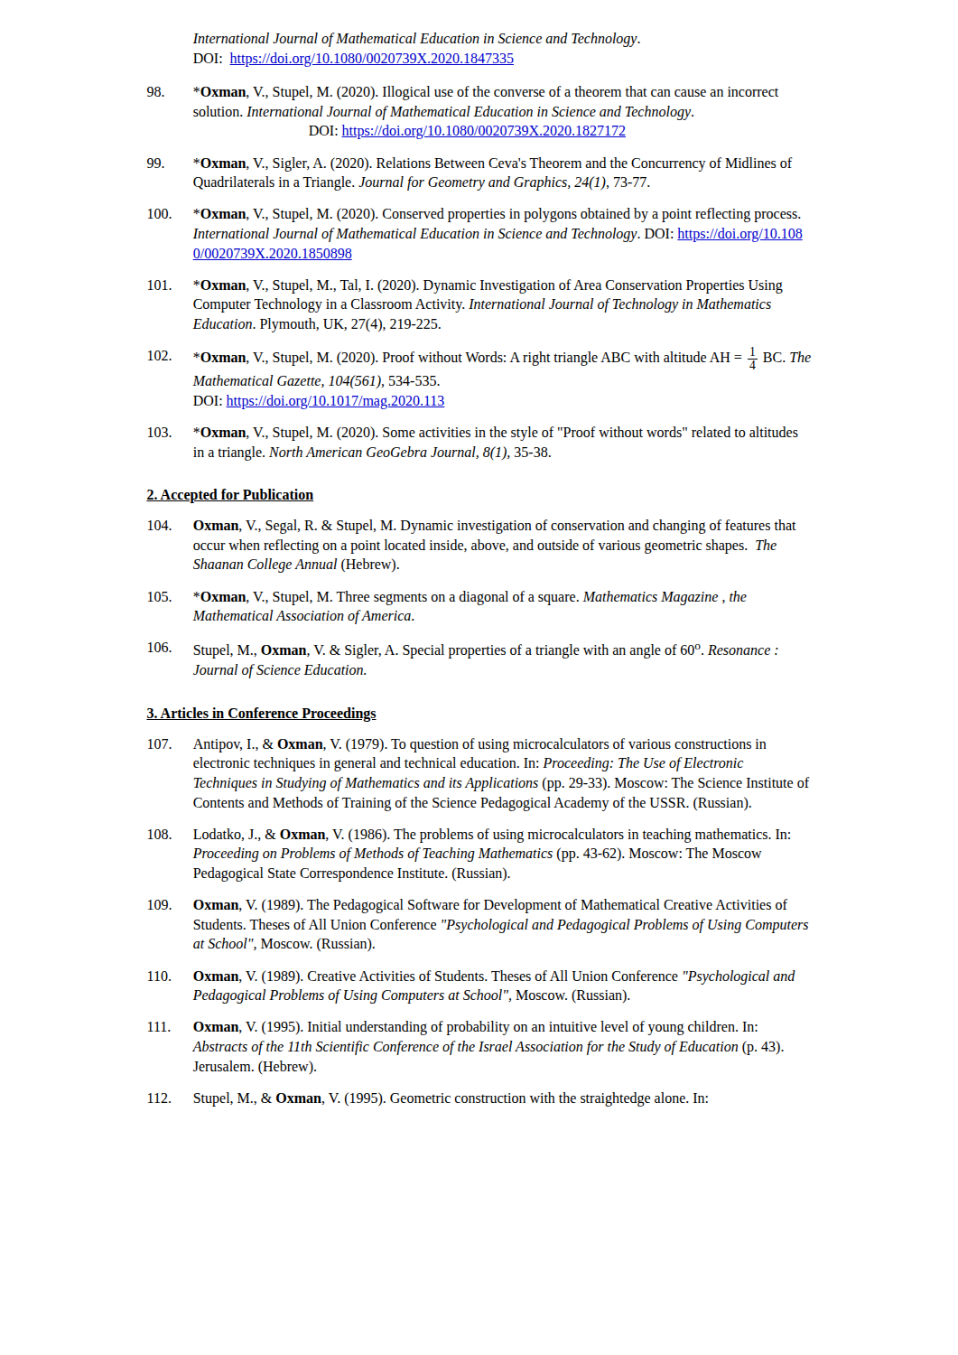International Journal of Mathematical Education in Science and Technology.
DOI: https://doi.org/10.1080/0020739X.2020.1847335
98.*Oxman, V., Stupel, M. (2020). Illogical use of the converse of a theorem that can cause an incorrect solution. International Journal of Mathematical Education in Science and Technology. DOI: https://doi.org/10.1080/0020739X.2020.1827172
99.*Oxman, V., Sigler, A. (2020). Relations Between Ceva's Theorem and the Concurrency of Midlines of Quadrilaterals in a Triangle. Journal for Geometry and Graphics, 24(1), 73-77.
100.*Oxman, V., Stupel, M. (2020). Conserved properties in polygons obtained by a point reflecting process. International Journal of Mathematical Education in Science and Technology. DOI: https://doi.org/10.1080/0020739X.2020.1850898
101.*Oxman, V., Stupel, M., Tal, I. (2020). Dynamic Investigation of Area Conservation Properties Using Computer Technology in a Classroom Activity. International Journal of Technology in Mathematics Education. Plymouth, UK, 27(4), 219-225.
102.*Oxman, V., Stupel, M. (2020). Proof without Words: A right triangle ABC with altitude AH = 14 BC. The Mathematical Gazette, 104(561), 534-535.
DOI: https://doi.org/10.1017/mag.2020.113
103.*Oxman, V., Stupel, M. (2020). Some activities in the style of "Proof without words" related to altitudes in a triangle. North American GeoGebra Journal, 8(1), 35-38.
2. Accepted for Publication
104. Oxman, V., Segal, R. & Stupel, M. Dynamic investigation of conservation and changing of features that occur when reflecting on a point located inside, above, and outside of various geometric shapes. The Shaanan College Annual (Hebrew).
105.*Oxman, V., Stupel, M. Three segments on a diagonal of a square. Mathematics Magazine , the Mathematical Association of America.
106. Stupel, M., Oxman, V. & Sigler, A. Special properties of a triangle with an angle of 60o. Resonance : Journal of Science Education.
3. Articles in Conference Proceedings
107. Antipov, I., & Oxman, V. (1979). To question of using microcalculators of various constructions in electronic techniques in general and technical education. In: Proceeding: The Use of Electronic Techniques in Studying of Mathematics and its Applications (pp. 29-33). Moscow: The Science Institute of Contents and Methods of Training of the Science Pedagogical Academy of the USSR. (Russian).
108. Lodatko, J., & Oxman, V. (1986). The problems of using microcalculators in teaching mathematics. In: Proceeding on Problems of Methods of Teaching Mathematics (pp. 43-62). Moscow: The Moscow Pedagogical State Correspondence Institute. (Russian).
109. Oxman, V. (1989). The Pedagogical Software for Development of Mathematical Creative Activities of Students. Theses of All Union Conference "Psychological and Pedagogical Problems of Using Computers at School", Moscow. (Russian).
110. Oxman, V. (1989). Creative Activities of Students. Theses of All Union Conference "Psychological and Pedagogical Problems of Using Computers at School", Moscow. (Russian).
111. Oxman, V. (1995). Initial understanding of probability on an intuitive level of young children. In: Abstracts of the 11th Scientific Conference of the Israel Association for the Study of Education (p. 43). Jerusalem. (Hebrew).
112. Stupel, M., & Oxman, V. (1995). Geometric construction with the straightedge alone. In: